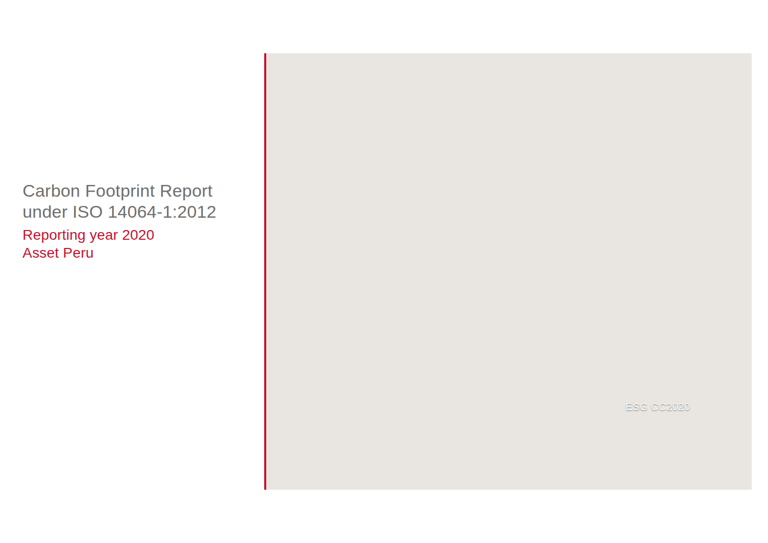Carbon Footprint Report under ISO 14064-1:2012
Reporting year 2020
Asset Peru
ESG CC2020